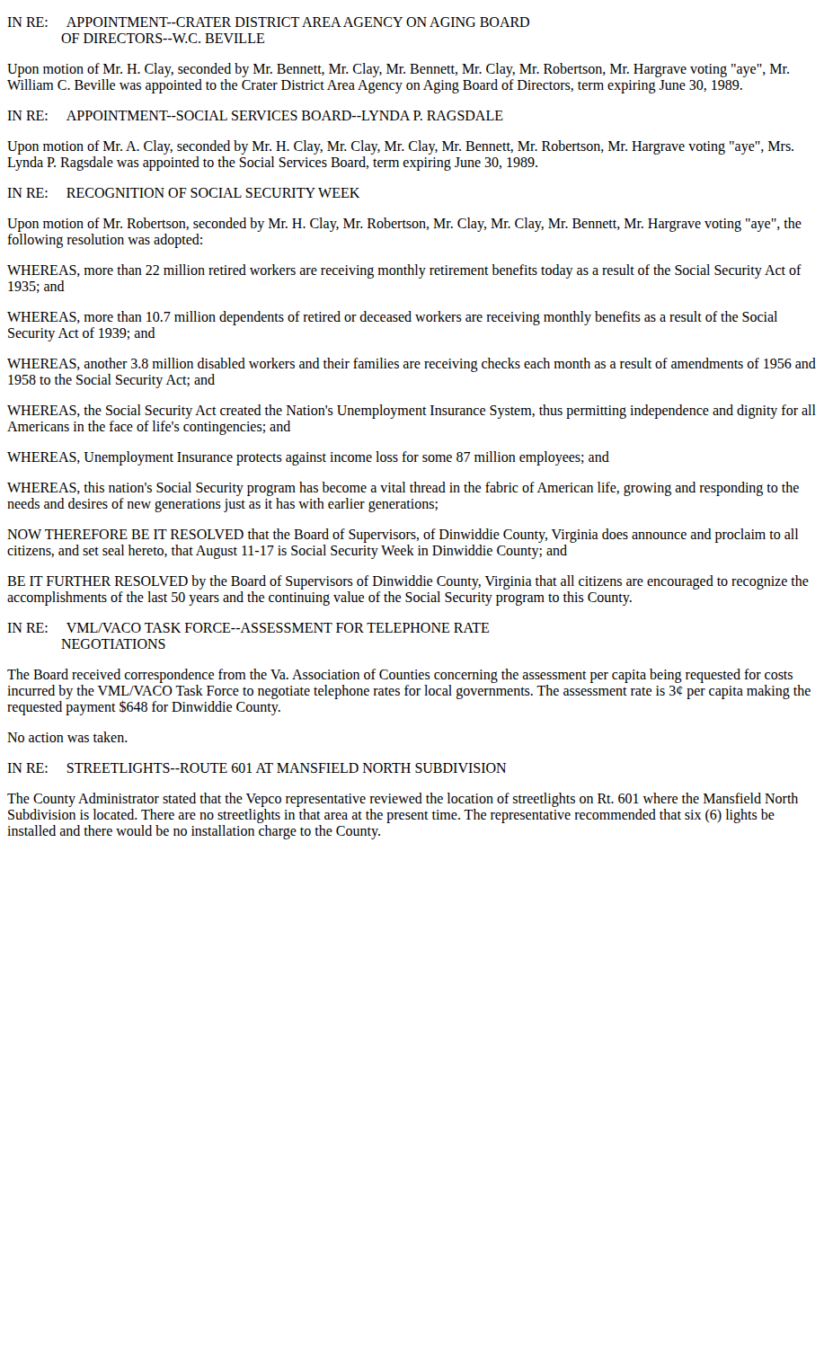IN RE: APPOINTMENT--CRATER DISTRICT AREA AGENCY ON AGING BOARD
OF DIRECTORS--W.C. BEVILLE
Upon motion of Mr. H. Clay, seconded by Mr. Bennett, Mr. Clay, Mr. Bennett, Mr. Clay, Mr. Robertson, Mr. Hargrave voting "aye", Mr. William C. Beville was appointed to the Crater District Area Agency on Aging Board of Directors, term expiring June 30, 1989.
IN RE: APPOINTMENT--SOCIAL SERVICES BOARD--LYNDA P. RAGSDALE
Upon motion of Mr. A. Clay, seconded by Mr. H. Clay, Mr. Clay, Mr. Clay, Mr. Bennett, Mr. Robertson, Mr. Hargrave voting "aye", Mrs. Lynda P. Ragsdale was appointed to the Social Services Board, term expiring June 30, 1989.
IN RE: RECOGNITION OF SOCIAL SECURITY WEEK
Upon motion of Mr. Robertson, seconded by Mr. H. Clay, Mr. Robertson, Mr. Clay, Mr. Clay, Mr. Bennett, Mr. Hargrave voting "aye", the following resolution was adopted:
WHEREAS, more than 22 million retired workers are receiving monthly retirement benefits today as a result of the Social Security Act of 1935; and
WHEREAS, more than 10.7 million dependents of retired or deceased workers are receiving monthly benefits as a result of the Social Security Act of 1939; and
WHEREAS, another 3.8 million disabled workers and their families are receiving checks each month as a result of amendments of 1956 and 1958 to the Social Security Act; and
WHEREAS, the Social Security Act created the Nation's Unemployment Insurance System, thus permitting independence and dignity for all Americans in the face of life's contingencies; and
WHEREAS, Unemployment Insurance protects against income loss for some 87 million employees; and
WHEREAS, this nation's Social Security program has become a vital thread in the fabric of American life, growing and responding to the needs and desires of new generations just as it has with earlier generations;
NOW THEREFORE BE IT RESOLVED that the Board of Supervisors, of Dinwiddie County, Virginia does announce and proclaim to all citizens, and set seal hereto, that August 11-17 is Social Security Week in Dinwiddie County; and
BE IT FURTHER RESOLVED by the Board of Supervisors of Dinwiddie County, Virginia that all citizens are encouraged to recognize the accomplishments of the last 50 years and the continuing value of the Social Security program to this County.
IN RE: VML/VACO TASK FORCE--ASSESSMENT FOR TELEPHONE RATE
NEGOTIATIONS
The Board received correspondence from the Va. Association of Counties concerning the assessment per capita being requested for costs incurred by the VML/VACO Task Force to negotiate telephone rates for local governments. The assessment rate is 3¢ per capita making the requested payment $648 for Dinwiddie County.
No action was taken.
IN RE: STREETLIGHTS--ROUTE 601 AT MANSFIELD NORTH SUBDIVISION
The County Administrator stated that the Vepco representative reviewed the location of streetlights on Rt. 601 where the Mansfield North Subdivision is located. There are no streetlights in that area at the present time. The representative recommended that six (6) lights be installed and there would be no installation charge to the County.